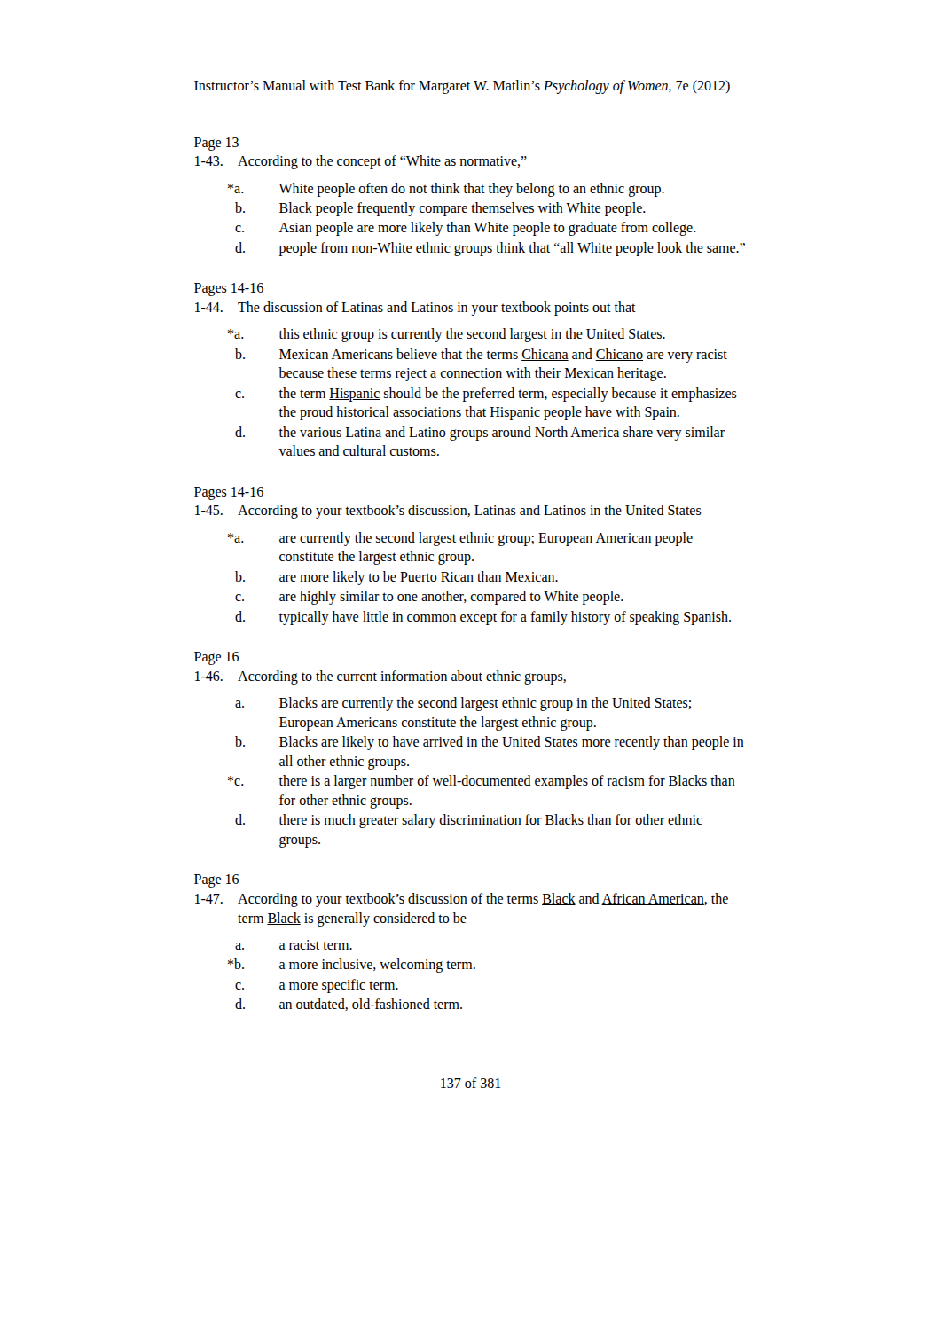Instructor’s Manual with Test Bank for Margaret W. Matlin’s Psychology of Women, 7e (2012)
Page 13
1-43. According to the concept of “White as normative,”
*a. White people often do not think that they belong to an ethnic group.
b. Black people frequently compare themselves with White people.
c. Asian people are more likely than White people to graduate from college.
d. people from non-White ethnic groups think that “all White people look the same.”
Pages 14-16
1-44. The discussion of Latinas and Latinos in your textbook points out that
*a. this ethnic group is currently the second largest in the United States.
b. Mexican Americans believe that the terms Chicana and Chicano are very racist because these terms reject a connection with their Mexican heritage.
c. the term Hispanic should be the preferred term, especially because it emphasizes the proud historical associations that Hispanic people have with Spain.
d. the various Latina and Latino groups around North America share very similar values and cultural customs.
Pages 14-16
1-45. According to your textbook’s discussion, Latinas and Latinos in the United States
*a. are currently the second largest ethnic group; European American people constitute the largest ethnic group.
b. are more likely to be Puerto Rican than Mexican.
c. are highly similar to one another, compared to White people.
d. typically have little in common except for a family history of speaking Spanish.
Page 16
1-46. According to the current information about ethnic groups,
a. Blacks are currently the second largest ethnic group in the United States; European Americans constitute the largest ethnic group.
b. Blacks are likely to have arrived in the United States more recently than people in all other ethnic groups.
*c. there is a larger number of well-documented examples of racism for Blacks than for other ethnic groups.
d. there is much greater salary discrimination for Blacks than for other ethnic groups.
Page 16
1-47. According to your textbook’s discussion of the terms Black and African American, the term Black is generally considered to be
a. a racist term.
*b. a more inclusive, welcoming term.
c. a more specific term.
d. an outdated, old-fashioned term.
137 of 381